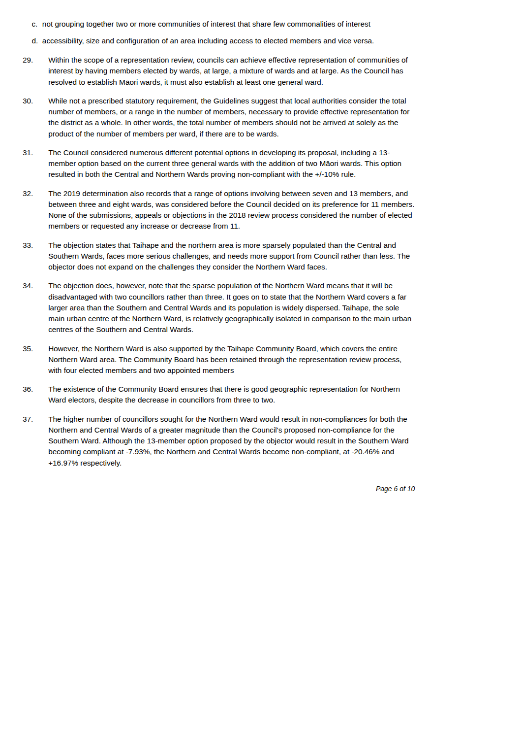c. not grouping together two or more communities of interest that share few commonalities of interest
d. accessibility, size and configuration of an area including access to elected members and vice versa.
29. Within the scope of a representation review, councils can achieve effective representation of communities of interest by having members elected by wards, at large, a mixture of wards and at large. As the Council has resolved to establish Māori wards, it must also establish at least one general ward.
30. While not a prescribed statutory requirement, the Guidelines suggest that local authorities consider the total number of members, or a range in the number of members, necessary to provide effective representation for the district as a whole. In other words, the total number of members should not be arrived at solely as the product of the number of members per ward, if there are to be wards.
31. The Council considered numerous different potential options in developing its proposal, including a 13-member option based on the current three general wards with the addition of two Māori wards. This option resulted in both the Central and Northern Wards proving non-compliant with the +/-10% rule.
32. The 2019 determination also records that a range of options involving between seven and 13 members, and between three and eight wards, was considered before the Council decided on its preference for 11 members. None of the submissions, appeals or objections in the 2018 review process considered the number of elected members or requested any increase or decrease from 11.
33. The objection states that Taihape and the northern area is more sparsely populated than the Central and Southern Wards, faces more serious challenges, and needs more support from Council rather than less. The objector does not expand on the challenges they consider the Northern Ward faces.
34. The objection does, however, note that the sparse population of the Northern Ward means that it will be disadvantaged with two councillors rather than three. It goes on to state that the Northern Ward covers a far larger area than the Southern and Central Wards and its population is widely dispersed. Taihape, the sole main urban centre of the Northern Ward, is relatively geographically isolated in comparison to the main urban centres of the Southern and Central Wards.
35. However, the Northern Ward is also supported by the Taihape Community Board, which covers the entire Northern Ward area. The Community Board has been retained through the representation review process, with four elected members and two appointed members
36. The existence of the Community Board ensures that there is good geographic representation for Northern Ward electors, despite the decrease in councillors from three to two.
37. The higher number of councillors sought for the Northern Ward would result in non-compliances for both the Northern and Central Wards of a greater magnitude than the Council's proposed non-compliance for the Southern Ward. Although the 13-member option proposed by the objector would result in the Southern Ward becoming compliant at -7.93%, the Northern and Central Wards become non-compliant, at -20.46% and +16.97% respectively.
Page 6 of 10